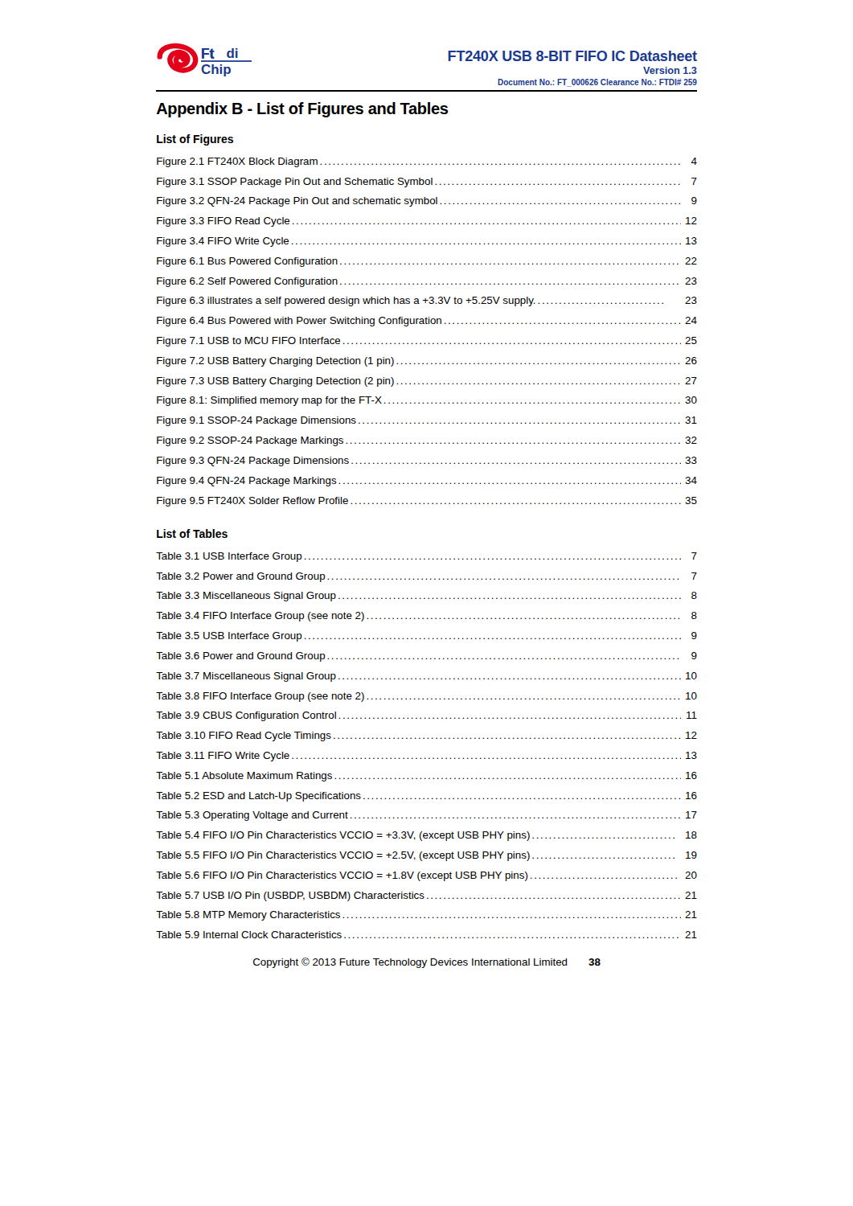Ft Ft Ft di Chip
FT240X USB 8-BIT FIFO IC Datasheet
Version 1.3
Document No.: FT_000626 Clearance No.: FTDI# 259
Appendix B - List of Figures and Tables
List of Figures
Figure 2.1 FT240X Block Diagram.................................................................................................. 4
Figure 3.1 SSOP Package Pin Out and Schematic Symbol..................................................................... 7
Figure 3.2 QFN-24 Package Pin Out and schematic symbol.............................................................. 9
Figure 3.3 FIFO Read Cycle..................................................................................................... 12
Figure 3.4 FIFO Write Cycle..................................................................................................... 13
Figure 6.1 Bus Powered Configuration......................................................................................... 22
Figure 6.2 Self Powered Configuration......................................................................................... 23
Figure 6.3 illustrates a self powered design which has a +3.3V to +5.25V supply............................... 23
Figure 6.4 Bus Powered with Power Switching Configuration............................................................ 24
Figure 7.1 USB to MCU FIFO Interface......................................................................................... 25
Figure 7.2 USB Battery Charging Detection (1 pin).......................................................................... 26
Figure 7.3 USB Battery Charging Detection (2 pin).......................................................................... 27
Figure 8.1: Simplified memory map for the FT-X.............................................................................. 30
Figure 9.1 SSOP-24 Package Dimensions....................................................................................... 31
Figure 9.2 SSOP-24 Package Markings......................................................................................... 32
Figure 9.3 QFN-24 Package Dimensions......................................................................................... 33
Figure 9.4 QFN-24 Package Markings........................................................................................... 34
Figure 9.5 FT240X Solder Reflow Profile......................................................................................... 35
List of Tables
Table 3.1 USB Interface Group..................................................................................................... 7
Table 3.2 Power and Ground Group.............................................................................................. 7
Table 3.3 Miscellaneous Signal Group............................................................................................ 8
Table 3.4 FIFO Interface Group (see note 2)................................................................................. 8
Table 3.5 USB Interface Group..................................................................................................... 9
Table 3.6 Power and Ground Group.............................................................................................. 9
Table 3.7 Miscellaneous Signal Group.......................................................................................... 10
Table 3.8 FIFO Interface Group (see note 2)............................................................................... 10
Table 3.9 CBUS Configuration Control......................................................................................... 11
Table 3.10 FIFO Read Cycle Timings.......................................................................................... 12
Table 3.11 FIFO Write Cycle..................................................................................................... 13
Table 5.1 Absolute Maximum Ratings......................................................................................... 16
Table 5.2 ESD and Latch-Up Specifications.................................................................................. 16
Table 5.3 Operating Voltage and Current..................................................................................... 17
Table 5.4 FIFO I/O Pin Characteristics VCCIO = +3.3V, (except USB PHY pins).................................. 18
Table 5.5 FIFO I/O Pin Characteristics VCCIO = +2.5V, (except USB PHY pins).................................. 19
Table 5.6 FIFO I/O Pin Characteristics VCCIO = +1.8V (except USB PHY pins)................................... 20
Table 5.7 USB I/O Pin (USBDP, USBDM) Characteristics.............................................................. 21
Table 5.8 MTP Memory Characteristics......................................................................................... 21
Table 5.9 Internal Clock Characteristics......................................................................................... 21
Copyright © 2013 Future Technology Devices International Limited 38